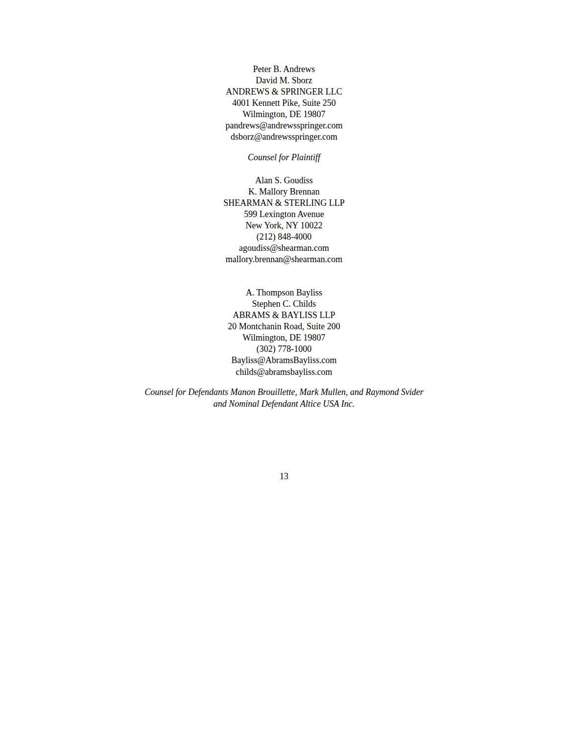Peter B. Andrews
David M. Sborz
ANDREWS & SPRINGER LLC
4001 Kennett Pike, Suite 250
Wilmington, DE 19807
pandrews@andrewsspringer.com
dsborz@andrewsspringer.com
Counsel for Plaintiff
Alan S. Goudiss
K. Mallory Brennan
SHEARMAN & STERLING LLP
599 Lexington Avenue
New York, NY 10022
(212) 848-4000
agoudiss@shearman.com
mallory.brennan@shearman.com
A. Thompson Bayliss
Stephen C. Childs
ABRAMS & BAYLISS LLP
20 Montchanin Road, Suite 200
Wilmington, DE 19807
(302) 778-1000
Bayliss@AbramsBayliss.com
childs@abramsbayliss.com
Counsel for Defendants Manon Brouillette, Mark Mullen, and Raymond Svider
and Nominal Defendant Altice USA Inc.
13